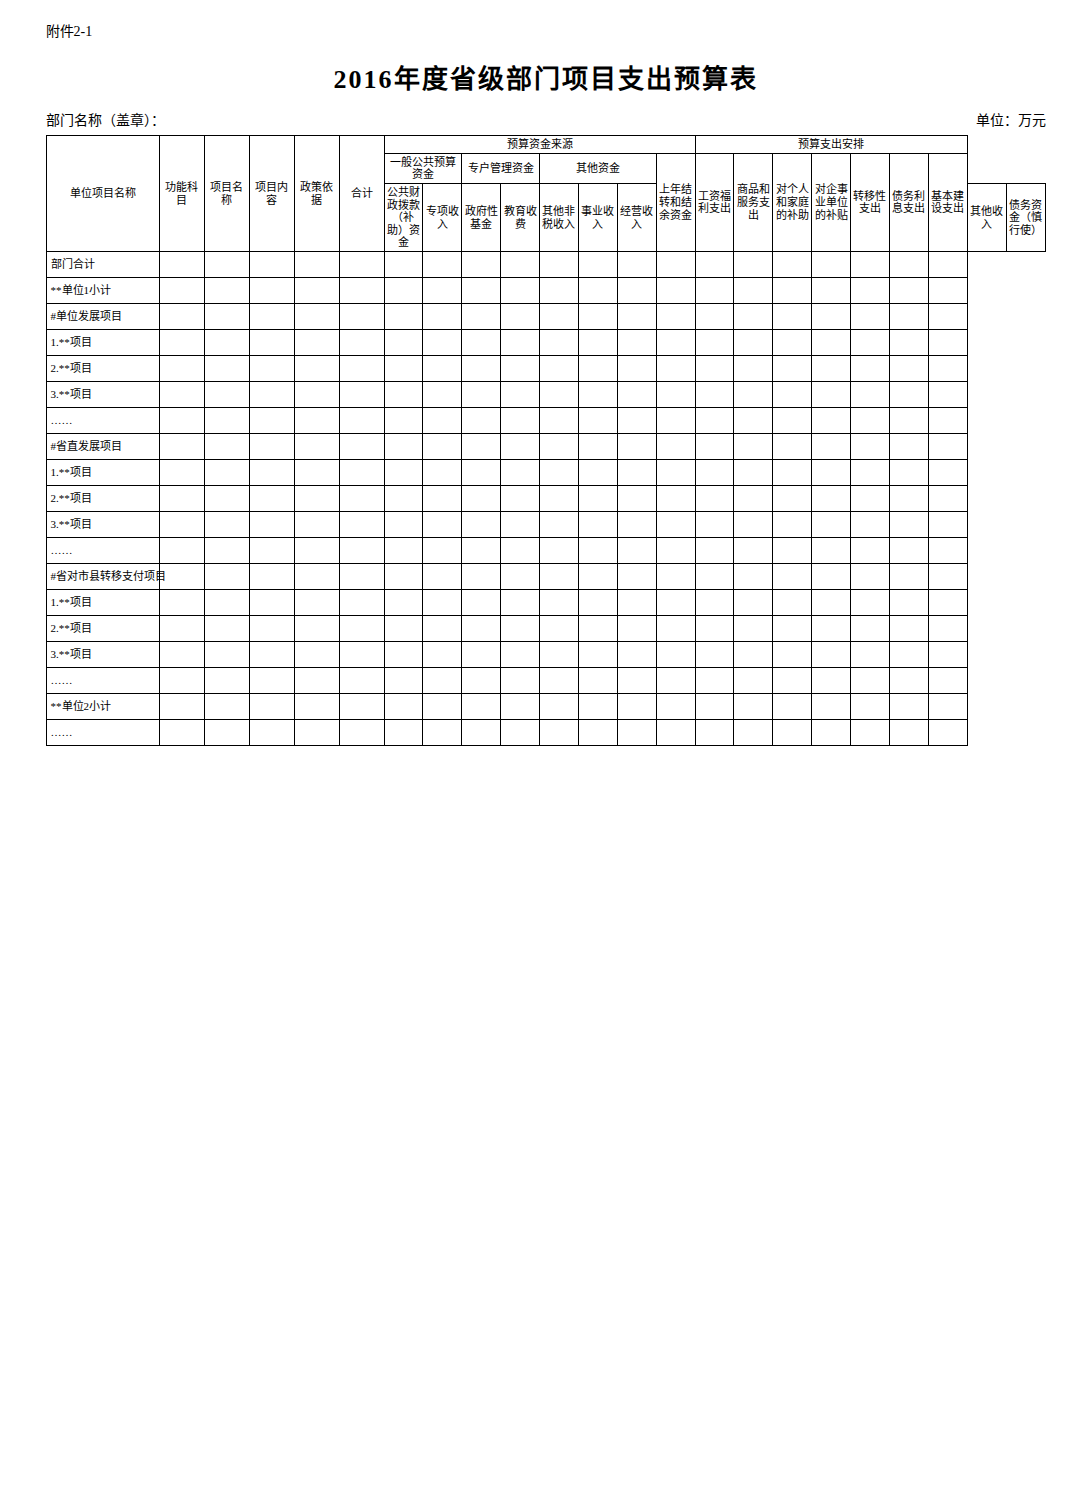附件2-1
2016年度省级部门项目支出预算表
部门名称（盖章）：
单位：万元
| 单位项目名称 | 功能科目 | 项目名称 | 项目内容 | 政策依据 | 合计 | 预算资金来源 | 预算支出安排 |
| --- | --- | --- | --- | --- | --- | --- | --- |
| 一般公共预算资金 | 专户管理资金 | 其他资金 | 上年结转和结余资金 | 工资福利支出 | 商品和服务支出 | 对个人和家庭的补助 | 对企事业单位的补贴 | 转移性支出 | 债务利息支出 | 基本建设支出 |
| 公共财政拨款（补助）资金 | 专项收入 | 政府性基金 | 教育收费 | 其他非税收入 | 事业收入 | 经营收入 |
| 其他收入 | 债务资金（慎行使） |
| 部门合计 | | | | | | | | | | | | | | | | | | | | |
| **单位1小计 | | | | | | | | | | | | | | | | | | | | |
| #单位发展项目 | | | | | | | | | | | | | | | | | | | | |
| 1.**项目 | | | | | | | | | | | | | | | | | | | | |
| 2.**项目 | | | | | | | | | | | | | | | | | | | | |
| 3.**项目 | | | | | | | | | | | | | | | | | | | | |
| …… | | | | | | | | | | | | | | | | | | | | |
| #省直发展项目 | | | | | | | | | | | | | | | | | | | | |
| 1.**项目 | | | | | | | | | | | | | | | | | | | | |
| 2.**项目 | | | | | | | | | | | | | | | | | | | | |
| 3.**项目 | | | | | | | | | | | | | | | | | | | | |
| …… | | | | | | | | | | | | | | | | | | | | |
| #省对市县转移支付项目 | | | | | | | | | | | | | | | | | | | | |
| 1.**项目 | | | | | | | | | | | | | | | | | | | | |
| 2.**项目 | | | | | | | | | | | | | | | | | | | | |
| 3.**项目 | | | | | | | | | | | | | | | | | | | | |
| …… | | | | | | | | | | | | | | | | | | | | |
| **单位2小计 | | | | | | | | | | | | | | | | | | | | |
| …… | | | | | | | | | | | | | | | | | | | | |